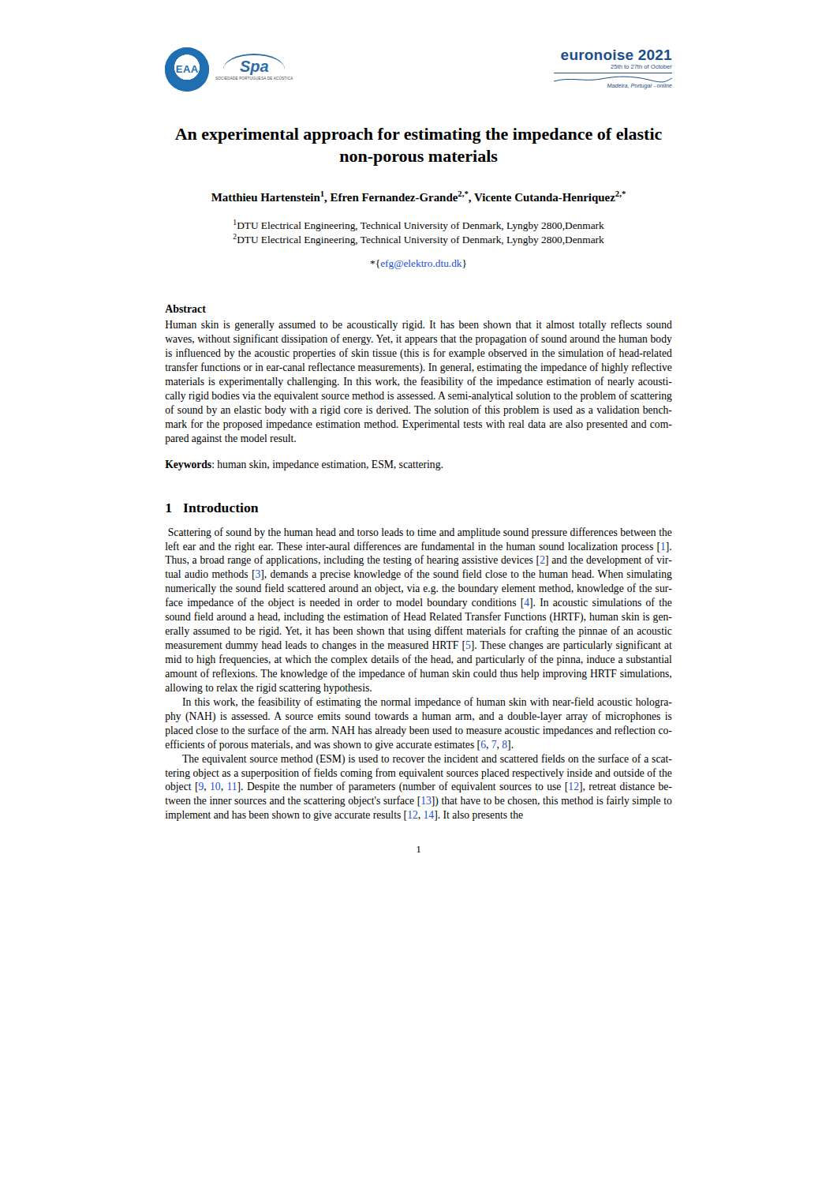Spa
SOCIEDADE PORTUGUESA DE ACÚSTICA
euronoise 2021
25th to 27th of October
Madeira, Portugal - online
An experimental approach for estimating the impedance of elastic
non-porous materials
Matthieu Hartenstein1, Efren Fernandez-Grande2,*, Vicente Cutanda-Henriquez2,*
1DTU Electrical Engineering, Technical University of Denmark, Lyngby 2800,Denmark
2DTU Electrical Engineering, Technical University of Denmark, Lyngby 2800,Denmark
*{efg@elektro.dtu.dk}
Abstract
Human skin is generally assumed to be acoustically rigid. It has been shown that it almost totally reflects sound waves, without significant dissipation of energy. Yet, it appears that the propagation of sound around the human body is influenced by the acoustic properties of skin tissue (this is for example observed in the simulation of head-related transfer functions or in ear-canal reflectance measurements). In general, estimating the impedance of highly reflective materials is experimentally challenging. In this work, the feasibility of the impedance estimation of nearly acoustically rigid bodies via the equivalent source method is assessed. A semi-analytical solution to the problem of scattering of sound by an elastic body with a rigid core is derived. The solution of this problem is used as a validation benchmark for the proposed impedance estimation method. Experimental tests with real data are also presented and compared against the model result.
Keywords: human skin, impedance estimation, ESM, scattering.
1 Introduction
Scattering of sound by the human head and torso leads to time and amplitude sound pressure differences between the left ear and the right ear. These inter-aural differences are fundamental in the human sound localization process [1]. Thus, a broad range of applications, including the testing of hearing assistive devices [2] and the development of virtual audio methods [3], demands a precise knowledge of the sound field close to the human head. When simulating numerically the sound field scattered around an object, via e.g. the boundary element method, knowledge of the surface impedance of the object is needed in order to model boundary conditions [4]. In acoustic simulations of the sound field around a head, including the estimation of Head Related Transfer Functions (HRTF), human skin is generally assumed to be rigid. Yet, it has been shown that using diffent materials for crafting the pinnae of an acoustic measurement dummy head leads to changes in the measured HRTF [5]. These changes are particularly significant at mid to high frequencies, at which the complex details of the head, and particularly of the pinna, induce a substantial amount of reflexions. The knowledge of the impedance of human skin could thus help improving HRTF simulations, allowing to relax the rigid scattering hypothesis.
In this work, the feasibility of estimating the normal impedance of human skin with near-field acoustic holography (NAH) is assessed. A source emits sound towards a human arm, and a double-layer array of microphones is placed close to the surface of the arm. NAH has already been used to measure acoustic impedances and reflection coefficients of porous materials, and was shown to give accurate estimates [6, 7, 8].
The equivalent source method (ESM) is used to recover the incident and scattered fields on the surface of a scattering object as a superposition of fields coming from equivalent sources placed respectively inside and outside of the object [9, 10, 11]. Despite the number of parameters (number of equivalent sources to use [12], retreat distance between the inner sources and the scattering object's surface [13]) that have to be chosen, this method is fairly simple to implement and has been shown to give accurate results [12, 14]. It also presents the
1